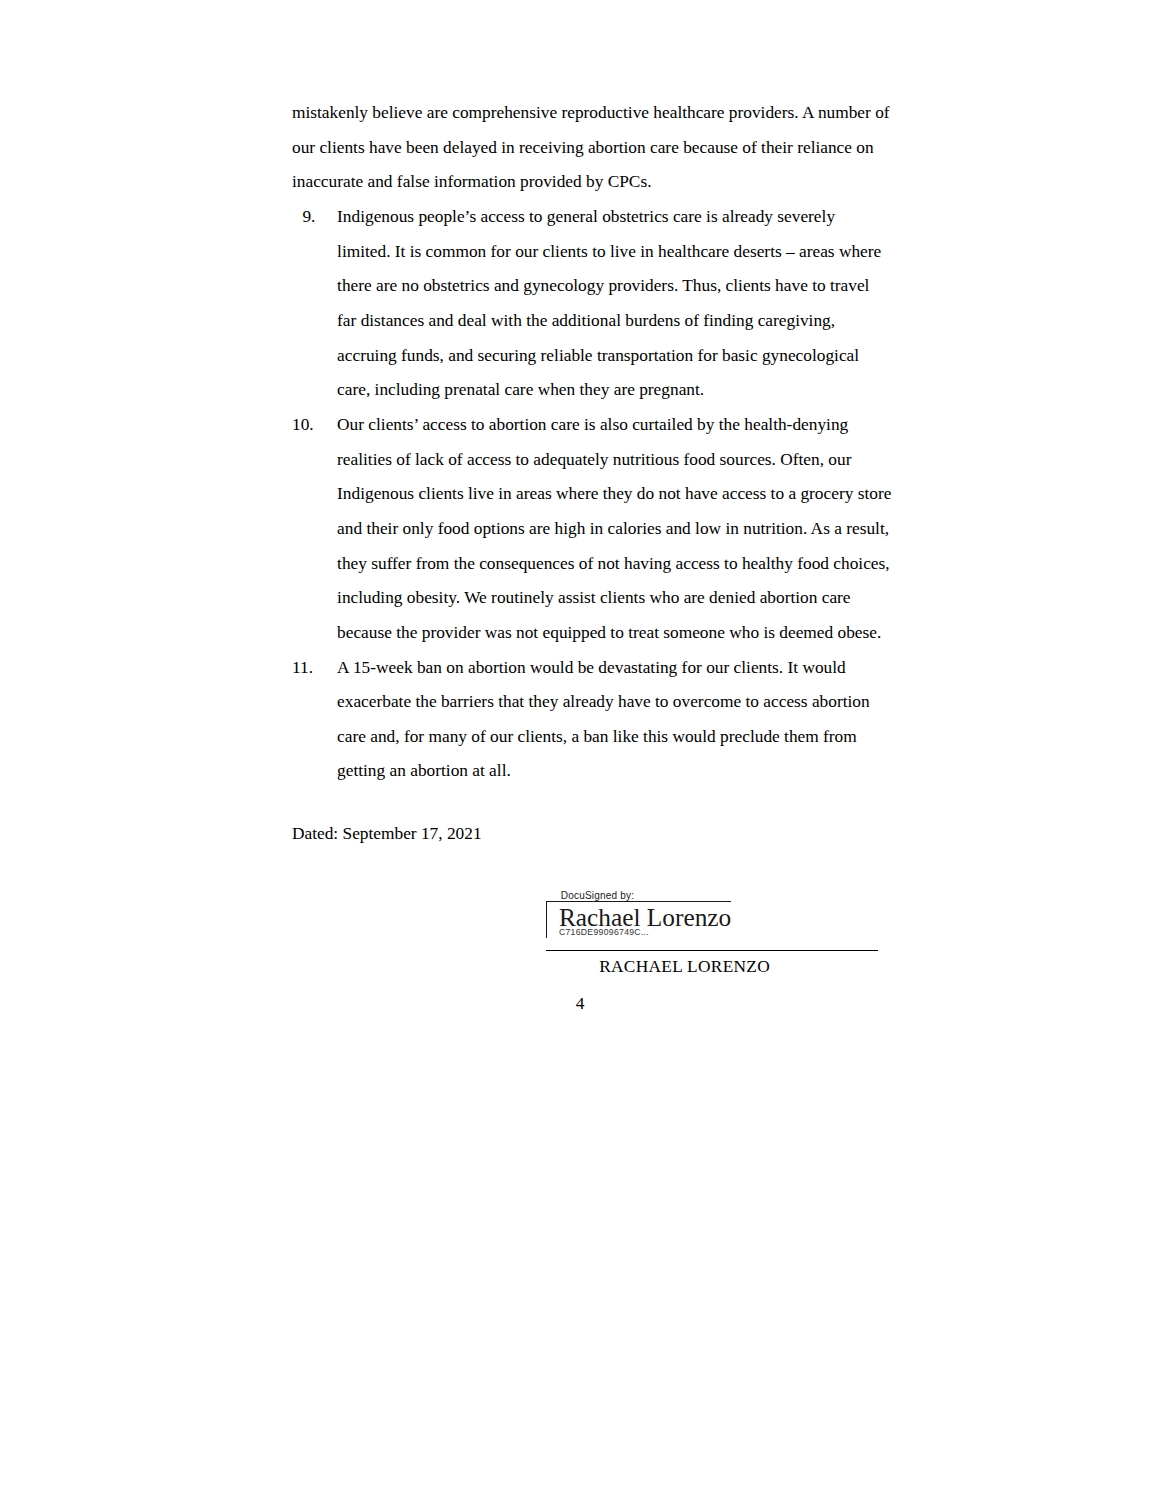mistakenly believe are comprehensive reproductive healthcare providers. A number of our clients have been delayed in receiving abortion care because of their reliance on inaccurate and false information provided by CPCs.
Indigenous people’s access to general obstetrics care is already severely limited. It is common for our clients to live in healthcare deserts – areas where there are no obstetrics and gynecology providers. Thus, clients have to travel far distances and deal with the additional burdens of finding caregiving, accruing funds, and securing reliable transportation for basic gynecological care, including prenatal care when they are pregnant.
Our clients’ access to abortion care is also curtailed by the health-denying realities of lack of access to adequately nutritious food sources. Often, our Indigenous clients live in areas where they do not have access to a grocery store and their only food options are high in calories and low in nutrition. As a result, they suffer from the consequences of not having access to healthy food choices, including obesity. We routinely assist clients who are denied abortion care because the provider was not equipped to treat someone who is deemed obese.
A 15-week ban on abortion would be devastating for our clients. It would exacerbate the barriers that they already have to overcome to access abortion care and, for many of our clients, a ban like this would preclude them from getting an abortion at all.
Dated: September 17, 2021
DocuSigned by:
Rachael Lorenzo
C716DE99096749C...
RACHAEL LORENZO
4